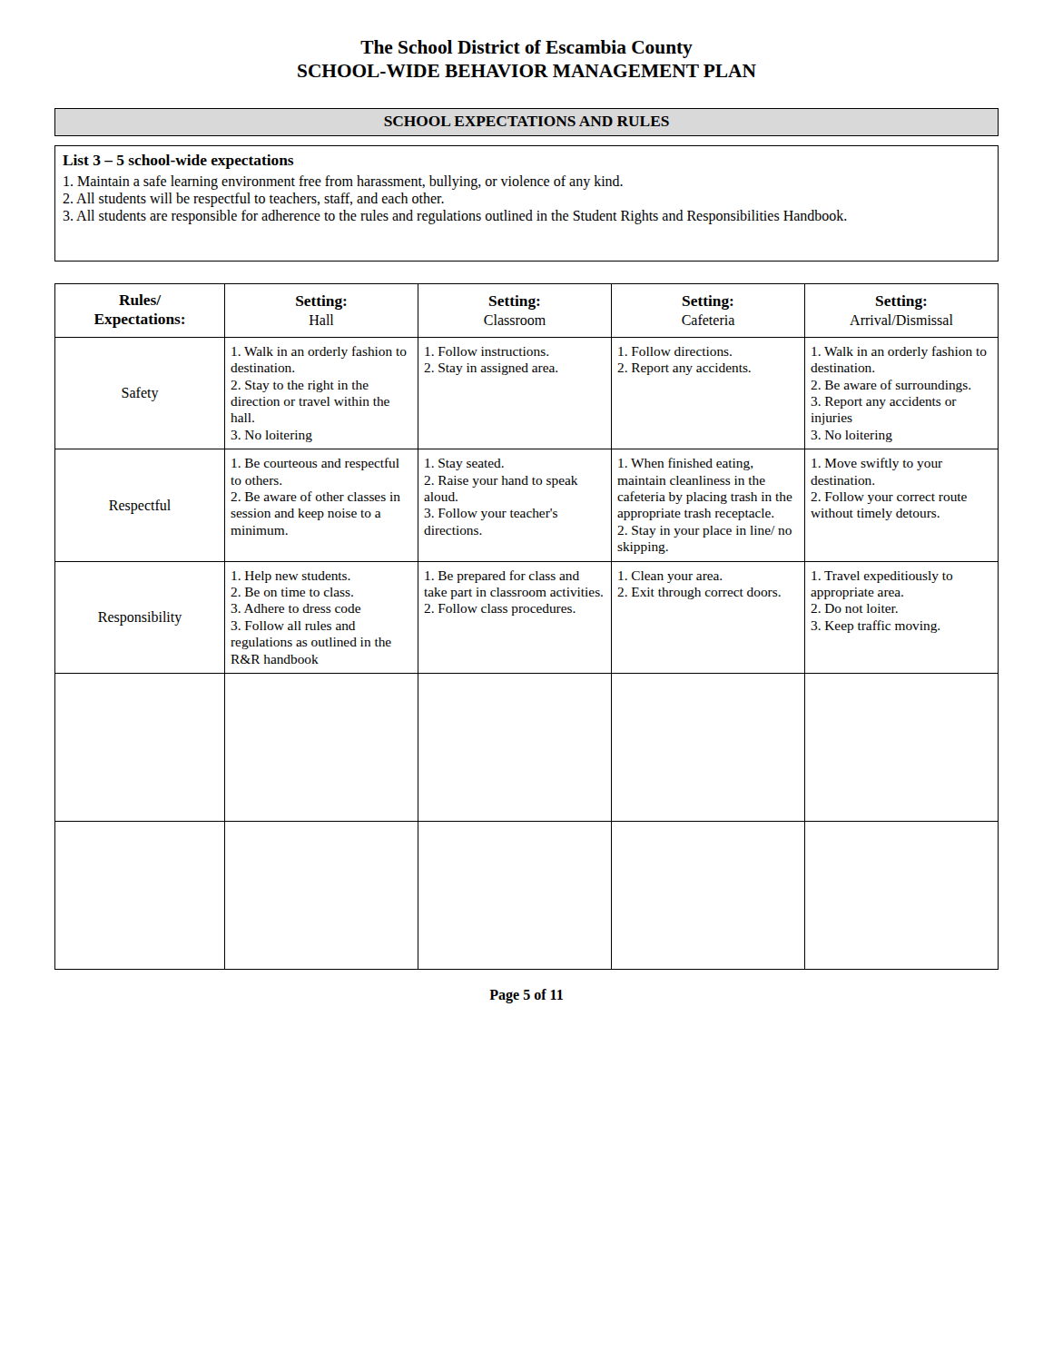The School District of Escambia County SCHOOL-WIDE BEHAVIOR MANAGEMENT PLAN
SCHOOL EXPECTATIONS AND RULES
List 3 – 5 school-wide expectations
1. Maintain a safe learning environment free from harassment, bullying, or violence of any kind.
2. All students will be respectful to teachers, staff, and each other.
3. All students are responsible for adherence to the rules and regulations outlined in the Student Rights and Responsibilities Handbook.
| Rules/ Expectations: | Setting: Hall | Setting: Classroom | Setting: Cafeteria | Setting: Arrival/Dismissal |
| --- | --- | --- | --- | --- |
| Safety | 1. Walk in an orderly fashion to destination. 2. Stay to the right in the direction or travel within the hall. 3. No loitering | 1. Follow instructions. 2. Stay in assigned area. | 1. Follow directions. 2. Report any accidents. | 1. Walk in an orderly fashion to destination. 2. Be aware of surroundings. 3. Report any accidents or injuries 3. No loitering |
| Respectful | 1. Be courteous and respectful to others. 2. Be aware of other classes in session and keep noise to a minimum. | 1. Stay seated. 2. Raise your hand to speak aloud. 3. Follow your teacher's directions. | 1. When finished eating, maintain cleanliness in the cafeteria by placing trash in the appropriate trash receptacle. 2. Stay in your place in line/ no skipping. | 1. Move swiftly to your destination. 2. Follow your correct route without timely detours. |
| Responsibility | 1. Help new students. 2. Be on time to class. 3. Adhere to dress code 3. Follow all rules and regulations as outlined in the R&R handbook | 1. Be prepared for class and take part in classroom activities. 2. Follow class procedures. | 1. Clean your area. 2. Exit through correct doors. | 1. Travel expeditiously to appropriate area. 2. Do not loiter. 3. Keep traffic moving. |
Page 5 of 11